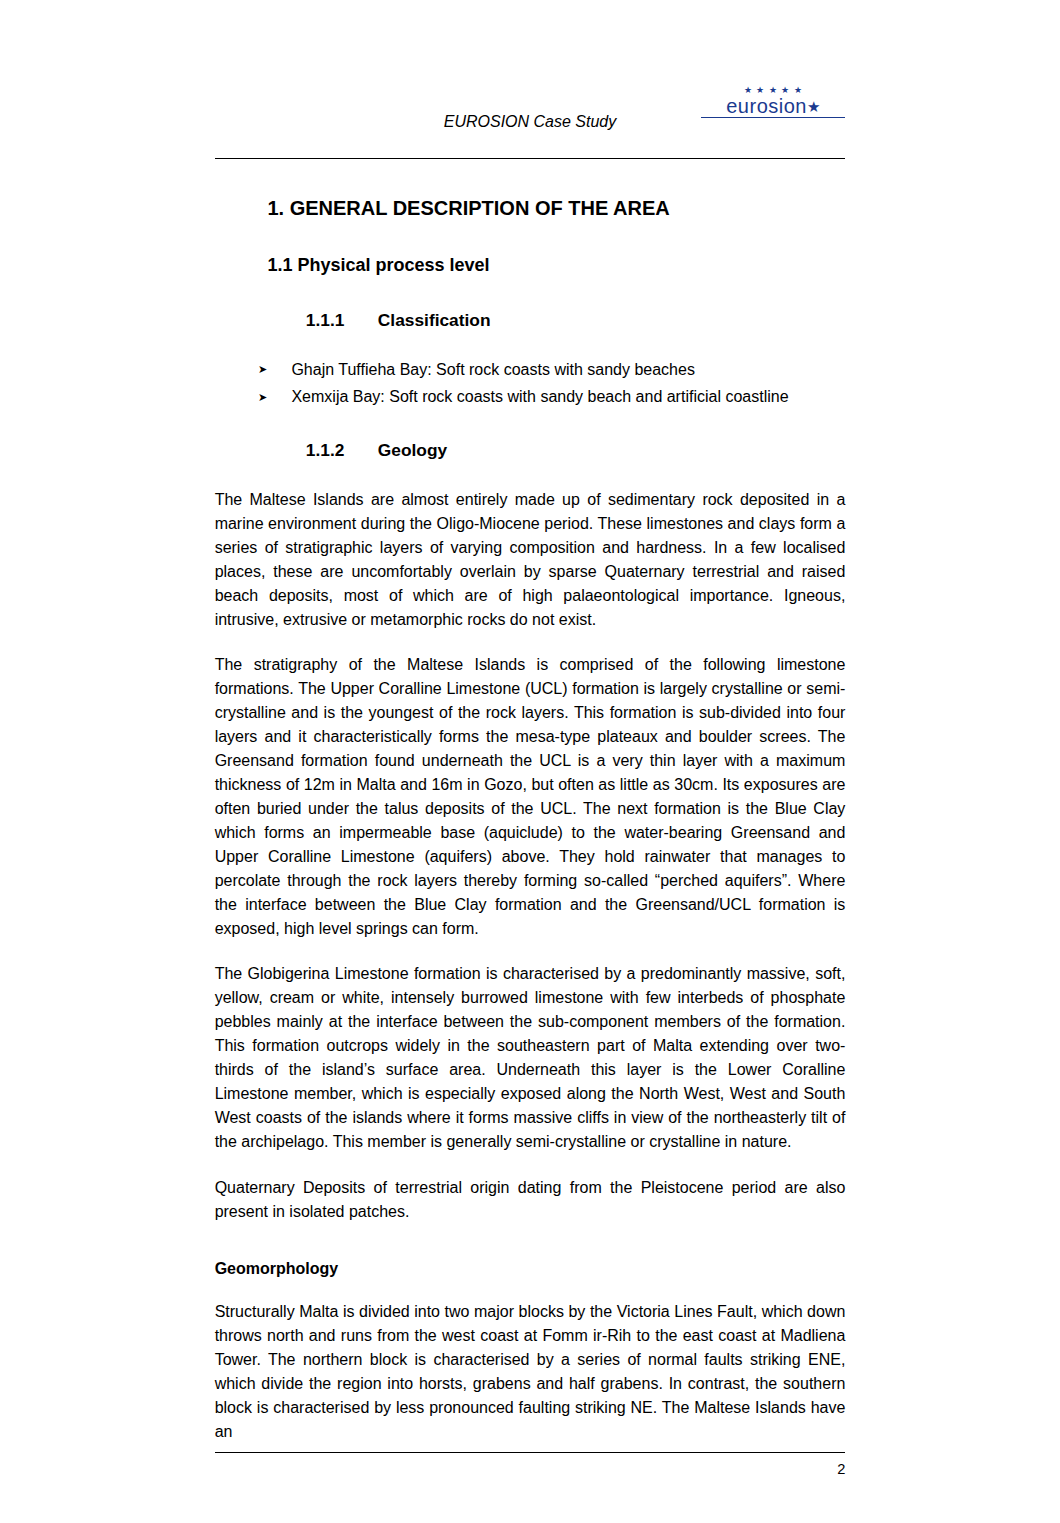EUROSION Case Study
★ ★ ★ ★ ★
eurosion★
1. GENERAL DESCRIPTION OF THE AREA
1.1 Physical process level
1.1.1 Classification
Ghajn Tuffieha Bay: Soft rock coasts with sandy beaches
Xemxija Bay: Soft rock coasts with sandy beach and artificial coastline
1.1.2 Geology
The Maltese Islands are almost entirely made up of sedimentary rock deposited in a marine environment during the Oligo-Miocene period. These limestones and clays form a series of stratigraphic layers of varying composition and hardness. In a few localised places, these are uncomfortably overlain by sparse Quaternary terrestrial and raised beach deposits, most of which are of high palaeontological importance. Igneous, intrusive, extrusive or metamorphic rocks do not exist.
The stratigraphy of the Maltese Islands is comprised of the following limestone formations. The Upper Coralline Limestone (UCL) formation is largely crystalline or semi-crystalline and is the youngest of the rock layers. This formation is sub-divided into four layers and it characteristically forms the mesa-type plateaux and boulder screes. The Greensand formation found underneath the UCL is a very thin layer with a maximum thickness of 12m in Malta and 16m in Gozo, but often as little as 30cm. Its exposures are often buried under the talus deposits of the UCL. The next formation is the Blue Clay which forms an impermeable base (aquiclude) to the water-bearing Greensand and Upper Coralline Limestone (aquifers) above. They hold rainwater that manages to percolate through the rock layers thereby forming so-called “perched aquifers”. Where the interface between the Blue Clay formation and the Greensand/UCL formation is exposed, high level springs can form.
The Globigerina Limestone formation is characterised by a predominantly massive, soft, yellow, cream or white, intensely burrowed limestone with few interbeds of phosphate pebbles mainly at the interface between the sub-component members of the formation. This formation outcrops widely in the southeastern part of Malta extending over two-thirds of the island’s surface area. Underneath this layer is the Lower Coralline Limestone member, which is especially exposed along the North West, West and South West coasts of the islands where it forms massive cliffs in view of the northeasterly tilt of the archipelago. This member is generally semi-crystalline or crystalline in nature.
Quaternary Deposits of terrestrial origin dating from the Pleistocene period are also present in isolated patches.
Geomorphology
Structurally Malta is divided into two major blocks by the Victoria Lines Fault, which down throws north and runs from the west coast at Fomm ir-Rih to the east coast at Madliena Tower. The northern block is characterised by a series of normal faults striking ENE, which divide the region into horsts, grabens and half grabens. In contrast, the southern block is characterised by less pronounced faulting striking NE. The Maltese Islands have an
2